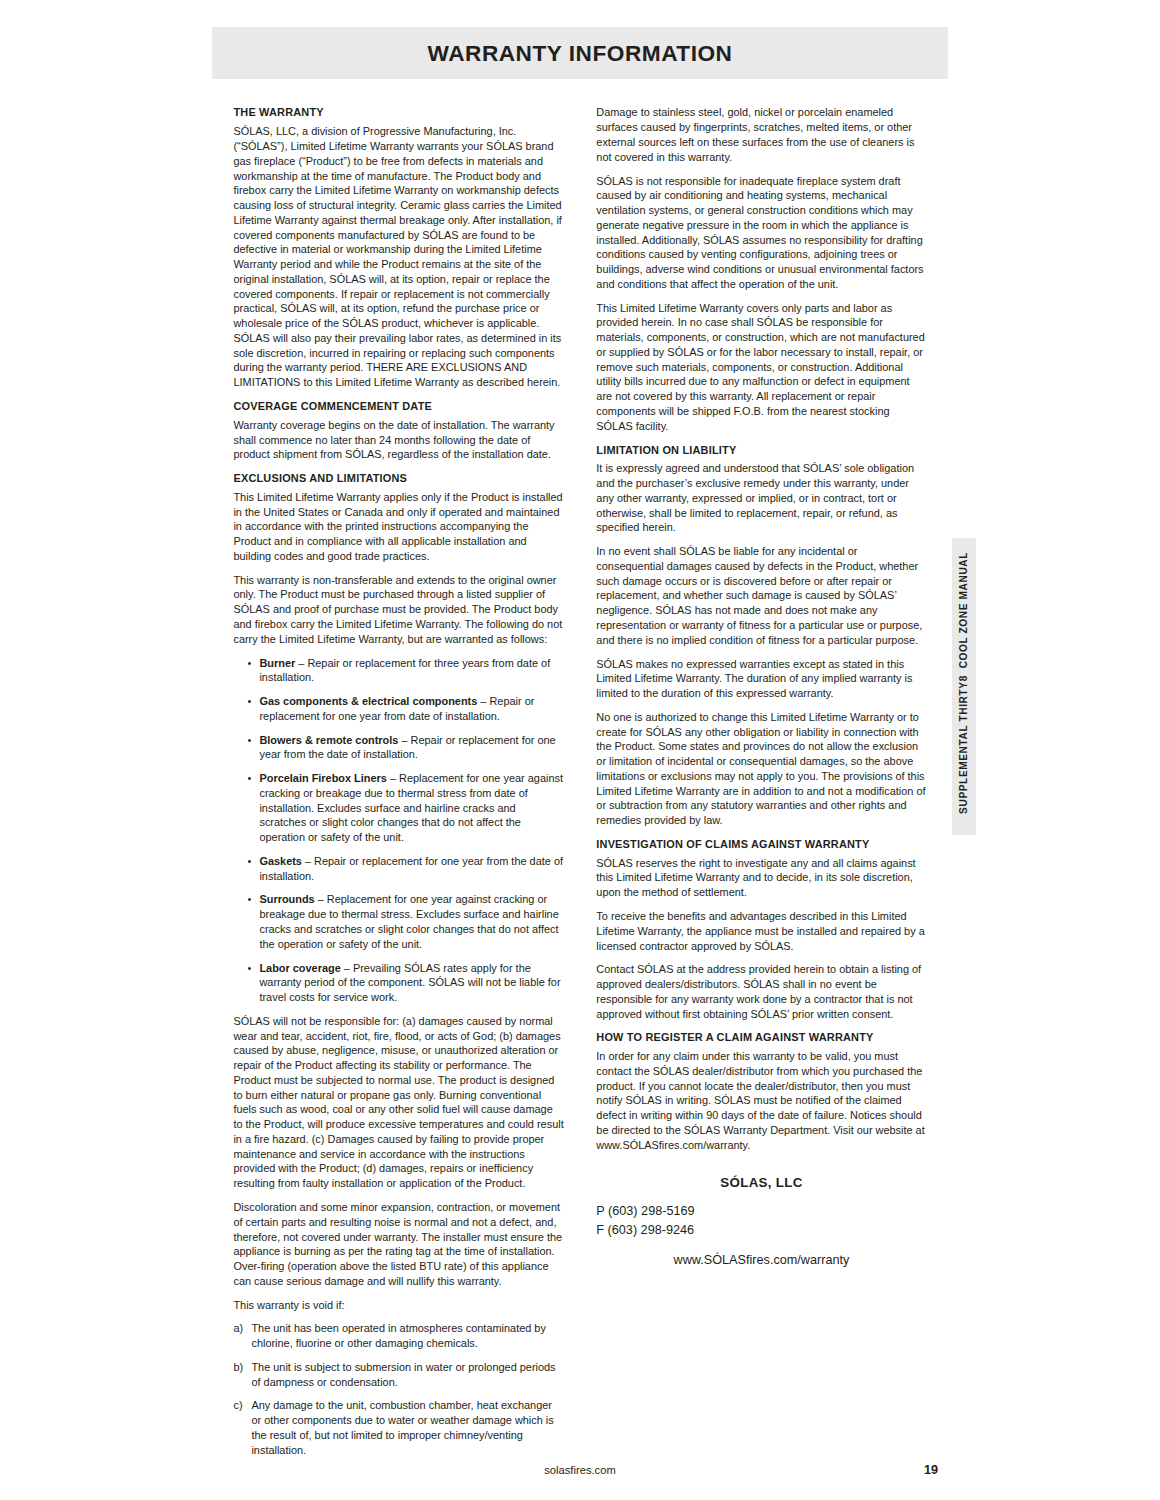WARRANTY INFORMATION
The Warranty
SÓLAS, LLC, a division of Progressive Manufacturing, Inc. (“SÓLAS”), Limited Lifetime Warranty warrants your SÓLAS brand gas fireplace (“Product”) to be free from defects in materials and workmanship at the time of manufacture. The Product body and firebox carry the Limited Lifetime Warranty on workmanship defects causing loss of structural integrity. Ceramic glass carries the Limited Lifetime Warranty against thermal breakage only. After installation, if covered components manufactured by SÓLAS are found to be defective in material or workmanship during the Limited Lifetime Warranty period and while the Product remains at the site of the original installation, SÓLAS will, at its option, repair or replace the covered components. If repair or replacement is not commercially practical, SÓLAS will, at its option, refund the purchase price or wholesale price of the SÓLAS product, whichever is applicable. SÓLAS will also pay their prevailing labor rates, as determined in its sole discretion, incurred in repairing or replacing such components during the warranty period. THERE ARE EXCLUSIONS AND LIMITATIONS to this Limited Lifetime Warranty as described herein.
Coverage Commencement Date
Warranty coverage begins on the date of installation. The warranty shall commence no later than 24 months following the date of product shipment from SÓLAS, regardless of the installation date.
Exclusions and Limitations
This Limited Lifetime Warranty applies only if the Product is installed in the United States or Canada and only if operated and maintained in accordance with the printed instructions accompanying the Product and in compliance with all applicable installation and building codes and good trade practices.
This warranty is non-transferable and extends to the original owner only. The Product must be purchased through a listed supplier of SÓLAS and proof of purchase must be provided. The Product body and firebox carry the Limited Lifetime Warranty. The following do not carry the Limited Lifetime Warranty, but are warranted as follows:
Burner – Repair or replacement for three years from date of installation.
Gas components & electrical components – Repair or replacement for one year from date of installation.
Blowers & remote controls – Repair or replacement for one year from the date of installation.
Porcelain Firebox Liners – Replacement for one year against cracking or breakage due to thermal stress from date of installation. Excludes surface and hairline cracks and scratches or slight color changes that do not affect the operation or safety of the unit.
Gaskets – Repair or replacement for one year from the date of installation.
Surrounds – Replacement for one year against cracking or breakage due to thermal stress. Excludes surface and hairline cracks and scratches or slight color changes that do not affect the operation or safety of the unit.
Labor coverage – Prevailing SÓLAS rates apply for the warranty period of the component. SÓLAS will not be liable for travel costs for service work.
SÓLAS will not be responsible for: (a) damages caused by normal wear and tear, accident, riot, fire, flood, or acts of God; (b) damages caused by abuse, negligence, misuse, or unauthorized alteration or repair of the Product affecting its stability or performance. The Product must be subjected to normal use. The product is designed to burn either natural or propane gas only. Burning conventional fuels such as wood, coal or any other solid fuel will cause damage to the Product, will produce excessive temperatures and could result in a fire hazard. (c) Damages caused by failing to provide proper maintenance and service in accordance with the instructions provided with the Product; (d) damages, repairs or inefficiency resulting from faulty installation or application of the Product.
Discoloration and some minor expansion, contraction, or movement of certain parts and resulting noise is normal and not a defect, and, therefore, not covered under warranty. The installer must ensure the appliance is burning as per the rating tag at the time of installation. Over-firing (operation above the listed BTU rate) of this appliance can cause serious damage and will nullify this warranty.
This warranty is void if:
a) The unit has been operated in atmospheres contaminated by chlorine, fluorine or other damaging chemicals.
b) The unit is subject to submersion in water or prolonged periods of dampness or condensation.
c) Any damage to the unit, combustion chamber, heat exchanger or other components due to water or weather damage which is the result of, but not limited to improper chimney/venting installation.
Damage to stainless steel, gold, nickel or porcelain enameled surfaces caused by fingerprints, scratches, melted items, or other external sources left on these surfaces from the use of cleaners is not covered in this warranty.
SÓLAS is not responsible for inadequate fireplace system draft caused by air conditioning and heating systems, mechanical ventilation systems, or general construction conditions which may generate negative pressure in the room in which the appliance is installed. Additionally, SÓLAS assumes no responsibility for drafting conditions caused by venting configurations, adjoining trees or buildings, adverse wind conditions or unusual environmental factors and conditions that affect the operation of the unit.
This Limited Lifetime Warranty covers only parts and labor as provided herein. In no case shall SÓLAS be responsible for materials, components, or construction, which are not manufactured or supplied by SÓLAS or for the labor necessary to install, repair, or remove such materials, components, or construction. Additional utility bills incurred due to any malfunction or defect in equipment are not covered by this warranty. All replacement or repair components will be shipped F.O.B. from the nearest stocking SÓLAS facility.
Limitation on Liability
It is expressly agreed and understood that SÓLAS’ sole obligation and the purchaser’s exclusive remedy under this warranty, under any other warranty, expressed or implied, or in contract, tort or otherwise, shall be limited to replacement, repair, or refund, as specified herein.
In no event shall SÓLAS be liable for any incidental or consequential damages caused by defects in the Product, whether such damage occurs or is discovered before or after repair or replacement, and whether such damage is caused by SÓLAS’ negligence. SÓLAS has not made and does not make any representation or warranty of fitness for a particular use or purpose, and there is no implied condition of fitness for a particular purpose.
SÓLAS makes no expressed warranties except as stated in this Limited Lifetime Warranty. The duration of any implied warranty is limited to the duration of this expressed warranty.
No one is authorized to change this Limited Lifetime Warranty or to create for SÓLAS any other obligation or liability in connection with the Product. Some states and provinces do not allow the exclusion or limitation of incidental or consequential damages, so the above limitations or exclusions may not apply to you. The provisions of this Limited Lifetime Warranty are in addition to and not a modification of or subtraction from any statutory warranties and other rights and remedies provided by law.
Investigation of Claims Against Warranty
SÓLAS reserves the right to investigate any and all claims against this Limited Lifetime Warranty and to decide, in its sole discretion, upon the method of settlement.
To receive the benefits and advantages described in this Limited Lifetime Warranty, the appliance must be installed and repaired by a licensed contractor approved by SÓLAS.
Contact SÓLAS at the address provided herein to obtain a listing of approved dealers/distributors. SÓLAS shall in no event be responsible for any warranty work done by a contractor that is not approved without first obtaining SÓLAS’ prior written consent.
How to Register a Claim Against Warranty
In order for any claim under this warranty to be valid, you must contact the SÓLAS dealer/distributor from which you purchased the product. If you cannot locate the dealer/distributor, then you must notify SÓLAS in writing. SÓLAS must be notified of the claimed defect in writing within 90 days of the date of failure. Notices should be directed to the SÓLAS Warranty Department. Visit our website at www.SÓLASfires.com/warranty.
SÓLAS, LLC
P (603) 298-5169
F (603) 298-9246
www.SÓLASfires.com/warranty
SUPPLEMENTAL THIRTY8 COOL ZONE MANUAL
solasfires.com 19